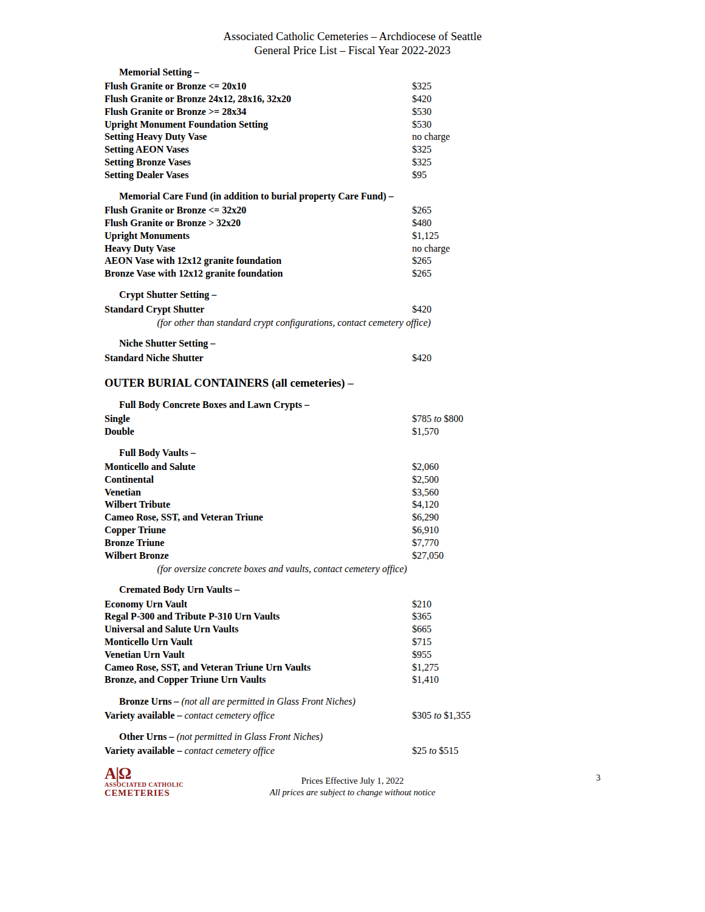Associated Catholic Cemeteries – Archdiocese of Seattle
General Price List – Fiscal Year 2022-2023
Memorial Setting –
| Flush Granite or Bronze <= 20x10 | $325 |
| Flush Granite or Bronze 24x12, 28x16, 32x20 | $420 |
| Flush Granite or Bronze >= 28x34 | $530 |
| Upright Monument Foundation Setting | $530 |
| Setting Heavy Duty Vase | no charge |
| Setting AEON Vases | $325 |
| Setting Bronze Vases | $325 |
| Setting Dealer Vases | $95 |
Memorial Care Fund (in addition to burial property Care Fund) –
| Flush Granite or Bronze <= 32x20 | $265 |
| Flush Granite or Bronze > 32x20 | $480 |
| Upright Monuments | $1,125 |
| Heavy Duty Vase | no charge |
| AEON Vase with 12x12 granite foundation | $265 |
| Bronze Vase with 12x12 granite foundation | $265 |
Crypt Shutter Setting –
| Standard Crypt Shutter | $420 |
(for other than standard crypt configurations, contact cemetery office)
Niche Shutter Setting –
| Standard Niche Shutter | $420 |
OUTER BURIAL CONTAINERS (all cemeteries) –
Full Body Concrete Boxes and Lawn Crypts –
| Single | $785 to $800 |
| Double | $1,570 |
Full Body Vaults –
| Monticello and Salute | $2,060 |
| Continental | $2,500 |
| Venetian | $3,560 |
| Wilbert Tribute | $4,120 |
| Cameo Rose, SST, and Veteran Triune | $6,290 |
| Copper Triune | $6,910 |
| Bronze Triune | $7,770 |
| Wilbert Bronze | $27,050 |
(for oversize concrete boxes and vaults, contact cemetery office)
Cremated Body Urn Vaults –
| Economy Urn Vault | $210 |
| Regal P-300 and Tribute P-310 Urn Vaults | $365 |
| Universal and Salute Urn Vaults | $665 |
| Monticello Urn Vault | $715 |
| Venetian Urn Vault | $955 |
| Cameo Rose, SST, and Veteran Triune Urn Vaults | $1,275 |
| Bronze, and Copper Triune Urn Vaults | $1,410 |
Bronze Urns – (not all are permitted in Glass Front Niches)
| Variety available – contact cemetery office | $305 to $1,355 |
Other Urns – (not permitted in Glass Front Niches)
| Variety available – contact cemetery office | $25 to $515 |
A|Ω ASSOCIATED CATHOLIC CEMETERIES
Prices Effective July 1, 2022
All prices are subject to change without notice
3